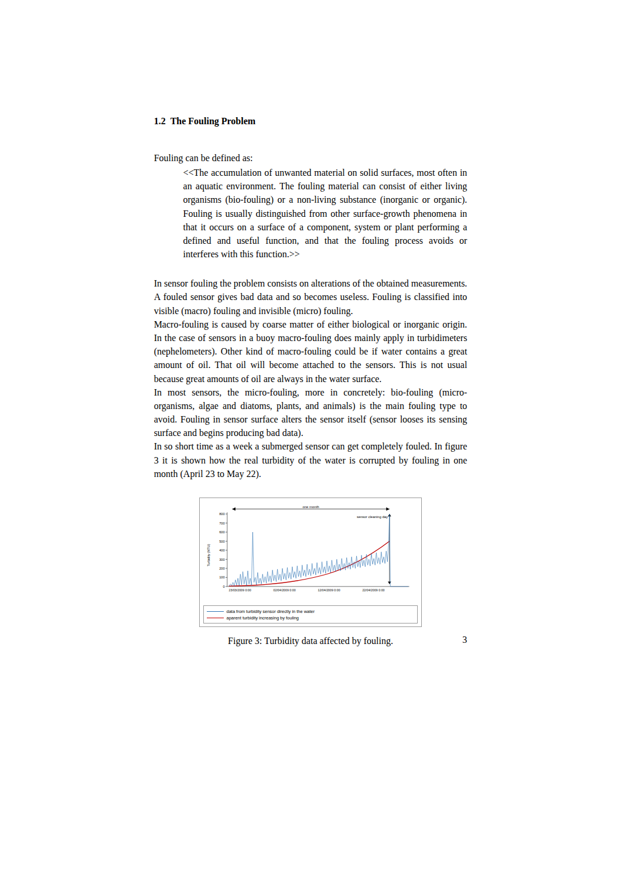1.2 The Fouling Problem
Fouling can be defined as:
<<The accumulation of unwanted material on solid surfaces, most often in an aquatic environment. The fouling material can consist of either living organisms (bio-fouling) or a non-living substance (inorganic or organic). Fouling is usually distinguished from other surface-growth phenomena in that it occurs on a surface of a component, system or plant performing a defined and useful function, and that the fouling process avoids or interferes with this function.>>
In sensor fouling the problem consists on alterations of the obtained measurements. A fouled sensor gives bad data and so becomes useless. Fouling is classified into visible (macro) fouling and invisible (micro) fouling.
Macro-fouling is caused by coarse matter of either biological or inorganic origin. In the case of sensors in a buoy macro-fouling does mainly apply in turbidimeters (nephelometers). Other kind of macro-fouling could be if water contains a great amount of oil. That oil will become attached to the sensors. This is not usual because great amounts of oil are always in the water surface.
In most sensors, the micro-fouling, more in concretely: bio-fouling (micro-organisms, algae and diatoms, plants, and animals) is the main fouling type to avoid. Fouling in sensor surface alters the sensor itself (sensor looses its sensing surface and begins producing bad data).
In so short time as a week a submerged sensor can get completely fouled. In figure 3 it is shown how the real turbidity of the water is corrupted by fouling in one month (April 23 to May 22).
Turbidity (NTU) 800 700 600 500 400 300 200 100 0 one month sensor cleaning day 23/03/2009 0:00 02/04/2009 0:00 12/04/2009 0:00 22/04/2009 0:00
data from turbidity sensor directly in the water
aparent turbidity increasing by fouling
Figure 3: Turbidity data affected by fouling.
3